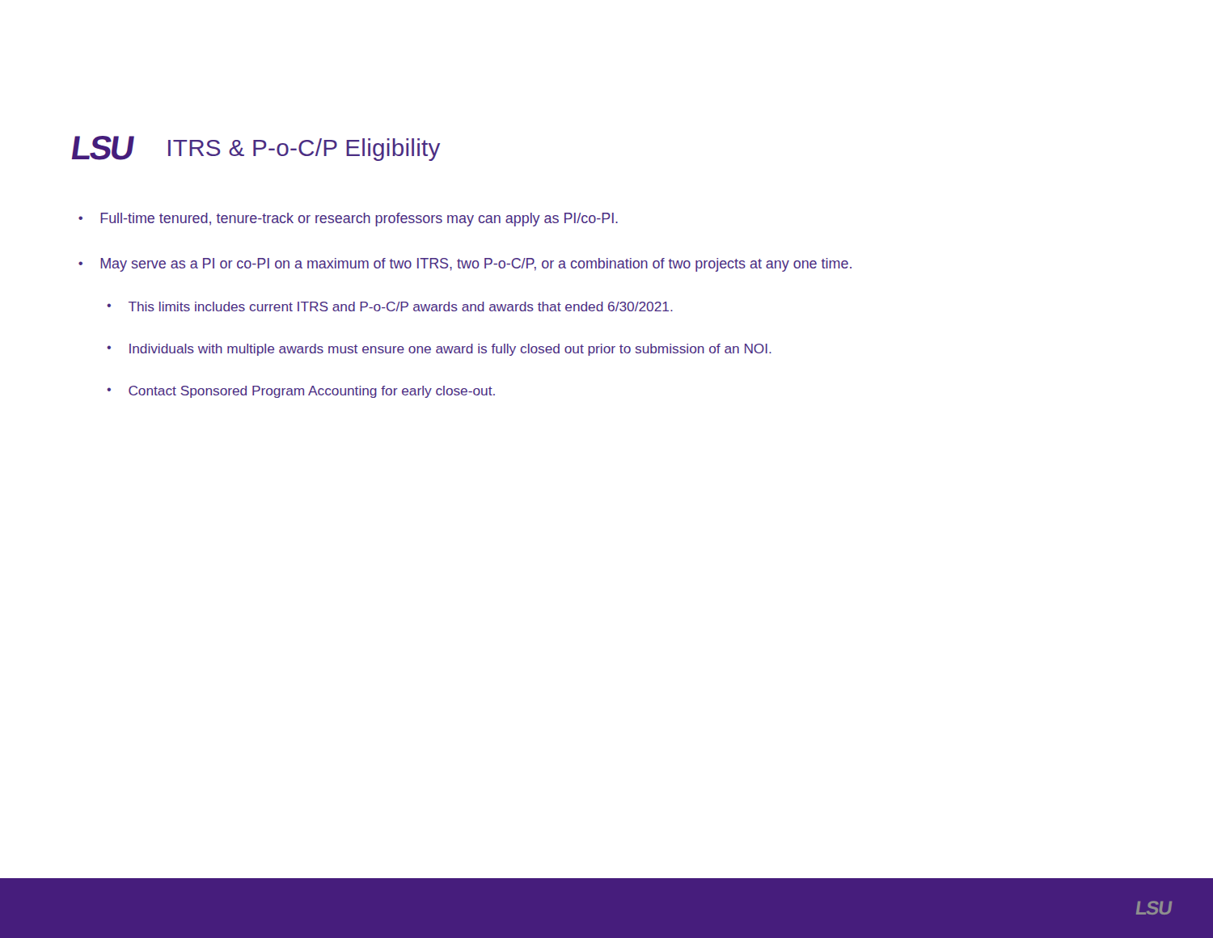LSU
ITRS & P-o-C/P Eligibility
Full-time tenured, tenure-track or research professors may can apply as PI/co-PI.
May serve as a PI or co-PI on a maximum of two ITRS, two P-o-C/P, or a combination of two projects at any one time.
This limits includes current ITRS and P-o-C/P awards and awards that ended 6/30/2021.
Individuals with multiple awards must ensure one award is fully closed out prior to submission of an NOI.
Contact Sponsored Program Accounting for early close-out.
LSU